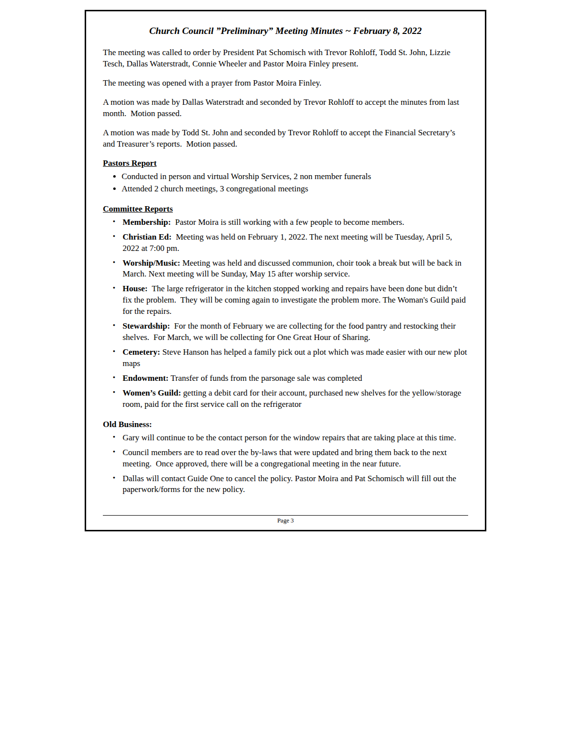Church Council ”Preliminary” Meeting Minutes ~ February 8, 2022
The meeting was called to order by President Pat Schomisch with Trevor Rohloff, Todd St. John, Lizzie Tesch, Dallas Waterstradt, Connie Wheeler and Pastor Moira Finley present.
The meeting was opened with a prayer from Pastor Moira Finley.
A motion was made by Dallas Waterstradt and seconded by Trevor Rohloff to accept the minutes from last month. Motion passed.
A motion was made by Todd St. John and seconded by Trevor Rohloff to accept the Financial Secretary’s and Treasurer’s reports. Motion passed.
Pastors Report
Conducted in person and virtual Worship Services, 2 non member funerals
Attended 2 church meetings, 3 congregational meetings
Committee Reports
Membership: Pastor Moira is still working with a few people to become members.
Christian Ed: Meeting was held on February 1, 2022. The next meeting will be Tuesday, April 5, 2022 at 7:00 pm.
Worship/Music: Meeting was held and discussed communion, choir took a break but will be back in March. Next meeting will be Sunday, May 15 after worship service.
House: The large refrigerator in the kitchen stopped working and repairs have been done but didn’t fix the problem. They will be coming again to investigate the problem more. The Woman's Guild paid for the repairs.
Stewardship: For the month of February we are collecting for the food pantry and restocking their shelves. For March, we will be collecting for One Great Hour of Sharing.
Cemetery: Steve Hanson has helped a family pick out a plot which was made easier with our new plot maps
Endowment: Transfer of funds from the parsonage sale was completed
Women’s Guild: getting a debit card for their account, purchased new shelves for the yellow/storage room, paid for the first service call on the refrigerator
Old Business:
Gary will continue to be the contact person for the window repairs that are taking place at this time.
Council members are to read over the by-laws that were updated and bring them back to the next meeting. Once approved, there will be a congregational meeting in the near future.
Dallas will contact Guide One to cancel the policy. Pastor Moira and Pat Schomisch will fill out the paperwork/forms for the new policy.
Page 3